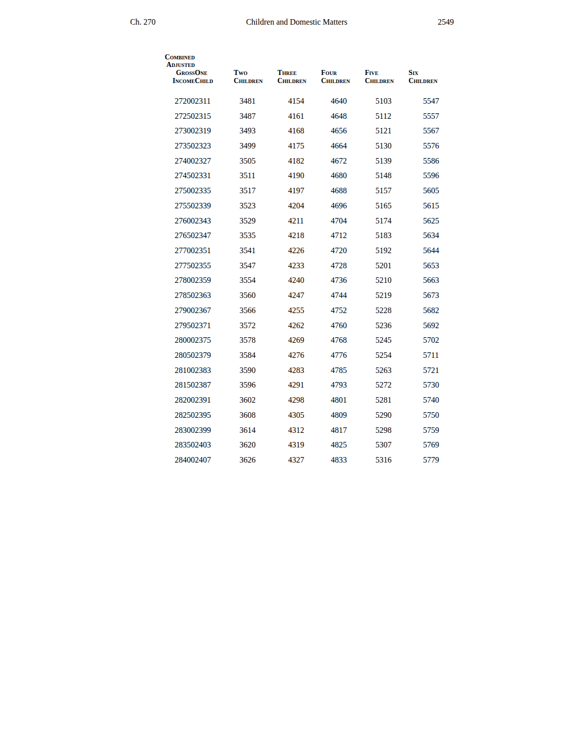Ch. 270 Children and Domestic Matters 2549
| Combined Adjusted Gross Income | One Child | Two Children | Three Children | Four Children | Five Children | Six Children |
| --- | --- | --- | --- | --- | --- | --- |
| 27200 | 2311 | 3481 | 4154 | 4640 | 5103 | 5547 |
| 27250 | 2315 | 3487 | 4161 | 4648 | 5112 | 5557 |
| 27300 | 2319 | 3493 | 4168 | 4656 | 5121 | 5567 |
| 27350 | 2323 | 3499 | 4175 | 4664 | 5130 | 5576 |
| 27400 | 2327 | 3505 | 4182 | 4672 | 5139 | 5586 |
| 27450 | 2331 | 3511 | 4190 | 4680 | 5148 | 5596 |
| 27500 | 2335 | 3517 | 4197 | 4688 | 5157 | 5605 |
| 27550 | 2339 | 3523 | 4204 | 4696 | 5165 | 5615 |
| 27600 | 2343 | 3529 | 4211 | 4704 | 5174 | 5625 |
| 27650 | 2347 | 3535 | 4218 | 4712 | 5183 | 5634 |
| 27700 | 2351 | 3541 | 4226 | 4720 | 5192 | 5644 |
| 27750 | 2355 | 3547 | 4233 | 4728 | 5201 | 5653 |
| 27800 | 2359 | 3554 | 4240 | 4736 | 5210 | 5663 |
| 27850 | 2363 | 3560 | 4247 | 4744 | 5219 | 5673 |
| 27900 | 2367 | 3566 | 4255 | 4752 | 5228 | 5682 |
| 27950 | 2371 | 3572 | 4262 | 4760 | 5236 | 5692 |
| 28000 | 2375 | 3578 | 4269 | 4768 | 5245 | 5702 |
| 28050 | 2379 | 3584 | 4276 | 4776 | 5254 | 5711 |
| 28100 | 2383 | 3590 | 4283 | 4785 | 5263 | 5721 |
| 28150 | 2387 | 3596 | 4291 | 4793 | 5272 | 5730 |
| 28200 | 2391 | 3602 | 4298 | 4801 | 5281 | 5740 |
| 28250 | 2395 | 3608 | 4305 | 4809 | 5290 | 5750 |
| 28300 | 2399 | 3614 | 4312 | 4817 | 5298 | 5759 |
| 28350 | 2403 | 3620 | 4319 | 4825 | 5307 | 5769 |
| 28400 | 2407 | 3626 | 4327 | 4833 | 5316 | 5779 |